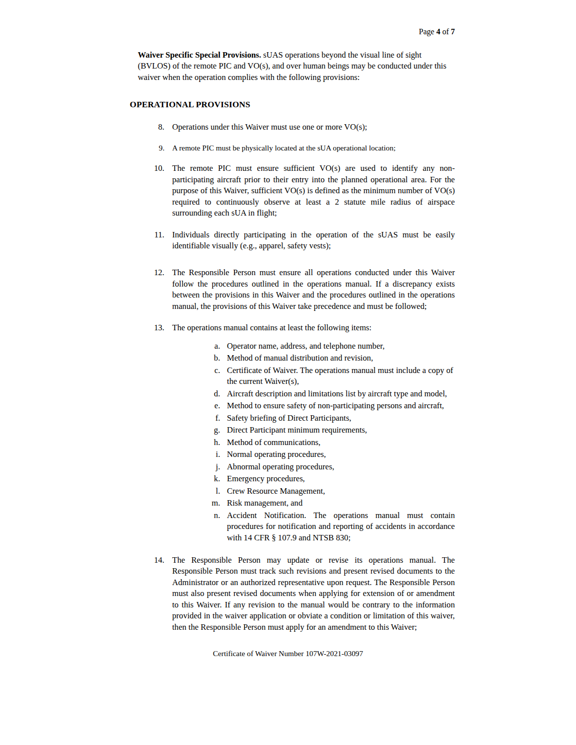Page 4 of 7
Waiver Specific Special Provisions. sUAS operations beyond the visual line of sight (BVLOS) of the remote PIC and VO(s), and over human beings may be conducted under this waiver when the operation complies with the following provisions:
OPERATIONAL PROVISIONS
Operations under this Waiver must use one or more VO(s);
A remote PIC must be physically located at the sUA operational location;
The remote PIC must ensure sufficient VO(s) are used to identify any non-participating aircraft prior to their entry into the planned operational area. For the purpose of this Waiver, sufficient VO(s) is defined as the minimum number of VO(s) required to continuously observe at least a 2 statute mile radius of airspace surrounding each sUA in flight;
Individuals directly participating in the operation of the sUAS must be easily identifiable visually (e.g., apparel, safety vests);
The Responsible Person must ensure all operations conducted under this Waiver follow the procedures outlined in the operations manual. If a discrepancy exists between the provisions in this Waiver and the procedures outlined in the operations manual, the provisions of this Waiver take precedence and must be followed;
The operations manual contains at least the following items:
Operator name, address, and telephone number,
Method of manual distribution and revision,
Certificate of Waiver. The operations manual must include a copy of the current Waiver(s),
Aircraft description and limitations list by aircraft type and model,
Method to ensure safety of non-participating persons and aircraft,
Safety briefing of Direct Participants,
Direct Participant minimum requirements,
Method of communications,
Normal operating procedures,
Abnormal operating procedures,
Emergency procedures,
Crew Resource Management,
Risk management, and
Accident Notification. The operations manual must contain procedures for notification and reporting of accidents in accordance with 14 CFR § 107.9 and NTSB 830;
The Responsible Person may update or revise its operations manual. The Responsible Person must track such revisions and present revised documents to the Administrator or an authorized representative upon request. The Responsible Person must also present revised documents when applying for extension of or amendment to this Waiver. If any revision to the manual would be contrary to the information provided in the waiver application or obviate a condition or limitation of this waiver, then the Responsible Person must apply for an amendment to this Waiver;
Certificate of Waiver Number 107W-2021-03097